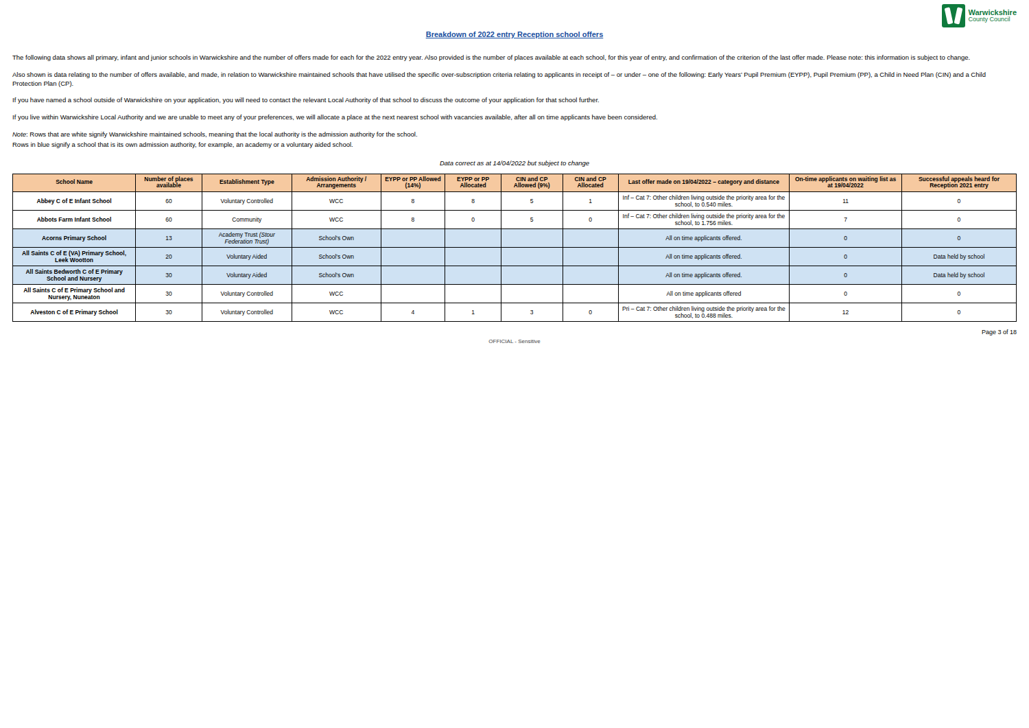WarwickshireCounty Council
Breakdown of 2022 entry Reception school offers
The following data shows all primary, infant and junior schools in Warwickshire and the number of offers made for each for the 2022 entry year. Also provided is the number of places available at each school, for this year of entry, and confirmation of the criterion of the last offer made. Please note: this information is subject to change.
Also shown is data relating to the number of offers available, and made, in relation to Warwickshire maintained schools that have utilised the specific over-subscription criteria relating to applicants in receipt of – or under – one of the following: Early Years’ Pupil Premium (EYPP), Pupil Premium (PP), a Child in Need Plan (CIN) and a Child Protection Plan (CP).
If you have named a school outside of Warwickshire on your application, you will need to contact the relevant Local Authority of that school to discuss the outcome of your application for that school further.
If you live within Warwickshire Local Authority and we are unable to meet any of your preferences, we will allocate a place at the next nearest school with vacancies available, after all on time applicants have been considered.
Note: Rows that are white signify Warwickshire maintained schools, meaning that the local authority is the admission authority for the school.
Rows in blue signify a school that is its own admission authority, for example, an academy or a voluntary aided school.
Data correct as at 14/04/2022 but subject to change
| School Name | Number of places available | Establishment Type | Admission Authority / Arrangements | EYPP or PP Allowed (14%) | EYPP or PP Allocated | CIN and CP Allowed (9%) | CIN and CP Allocated | Last offer made on 19/04/2022 – category and distance | On-time applicants on waiting list as at 19/04/2022 | Successful appeals heard for Reception 2021 entry |
| --- | --- | --- | --- | --- | --- | --- | --- | --- | --- | --- |
| Abbey C of E Infant School | 60 | Voluntary Controlled | WCC | 8 | 8 | 5 | 1 | Inf – Cat 7: Other children living outside the priority area for the school, to 0.540 miles. | 11 | 0 |
| Abbots Farm Infant School | 60 | Community | WCC | 8 | 0 | 5 | 0 | Inf – Cat 7: Other children living outside the priority area for the school, to 1.756 miles. | 7 | 0 |
| Acorns Primary School | 13 | Academy Trust (Stour Federation Trust) | School's Own | | | | | All on time applicants offered. | 0 | 0 |
| All Saints C of E (VA) Primary School, Leek Wootton | 20 | Voluntary Aided | School's Own | | | | | All on time applicants offered. | 0 | Data held by school |
| All Saints Bedworth C of E Primary School and Nursery | 30 | Voluntary Aided | School's Own | | | | | All on time applicants offered. | 0 | Data held by school |
| All Saints C of E Primary School and Nursery, Nuneaton | 30 | Voluntary Controlled | WCC | | | | | All on time applicants offered | 0 | 0 |
| Alveston C of E Primary School | 30 | Voluntary Controlled | WCC | 4 | 1 | 3 | 0 | Pri – Cat 7: Other children living outside the priority area for the school, to 0.488 miles. | 12 | 0 |
Page 3 of 18
OFFICIAL - Sensitive